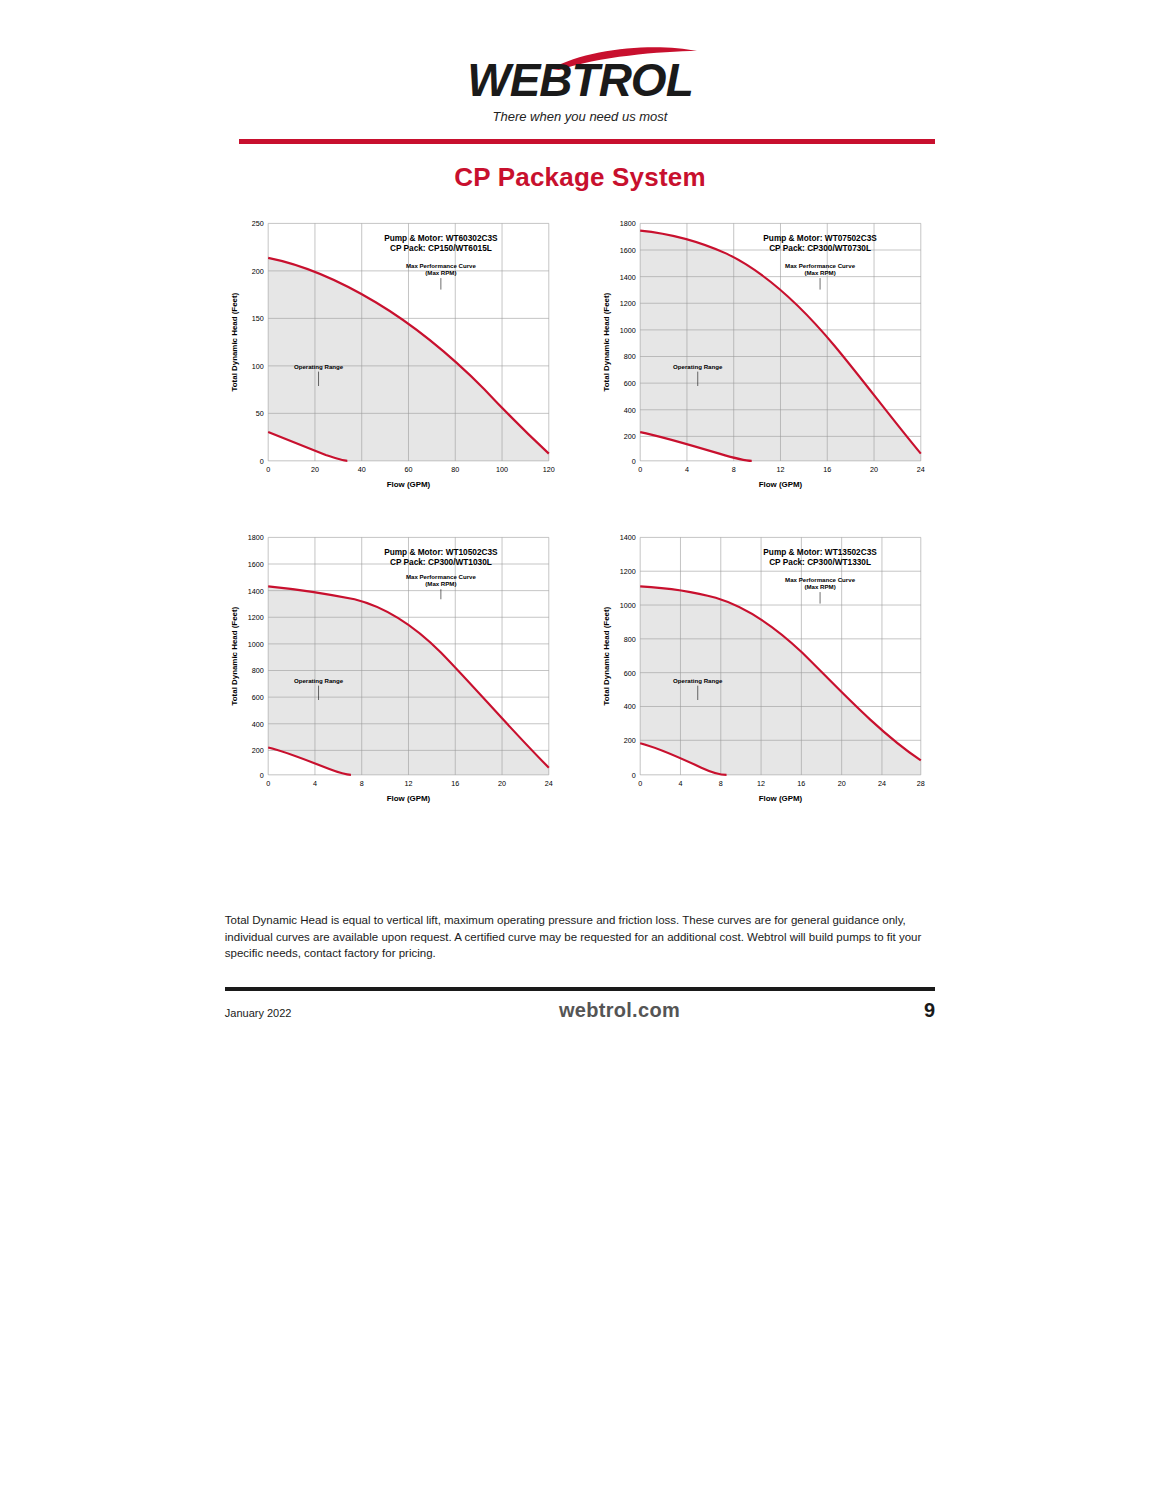WEBTROL
There when you need us most
CP Package System
Total Dynamic Head (Feet) 250 200 150 100 50 0 0 20 40 60 80 100 120 Flow (GPM) Pump & Motor: WT60302C3S CP Pack: CP150/WT6015L Max Performance Curve (Max RPM) Operating Range
Total Dynamic Head (Feet) 1800 1600 1400 1200 1000 800 600 400 200 0 0 4 8 12 16 20 24 Flow (GPM) Pump & Motor: WT07502C3S CP Pack: CP300/WT0730L Max Performance Curve (Max RPM) Operating Range
Total Dynamic Head (Feet) 1800 1600 1400 1200 1000 800 600 400 200 0 0 4 8 12 16 20 24 Flow (GPM) Pump & Motor: WT10502C3S CP Pack: CP300/WT1030L Max Performance Curve (Max RPM) Operating Range
Total Dynamic Head (Feet) 1400 1200 1000 800 600 400 200 0 0 4 8 12 16 20 24 28 Flow (GPM) Pump & Motor: WT13502C3S CP Pack: CP300/WT1330L Max Performance Curve (Max RPM) Operating Range
Total Dynamic Head is equal to vertical lift, maximum operating pressure and friction loss. These curves are for general guidance only, individual curves are available upon request. A certified curve may be requested for an additional cost. Webtrol will build pumps to fit your specific needs, contact factory for pricing.
January 2022 webtrol.com 9